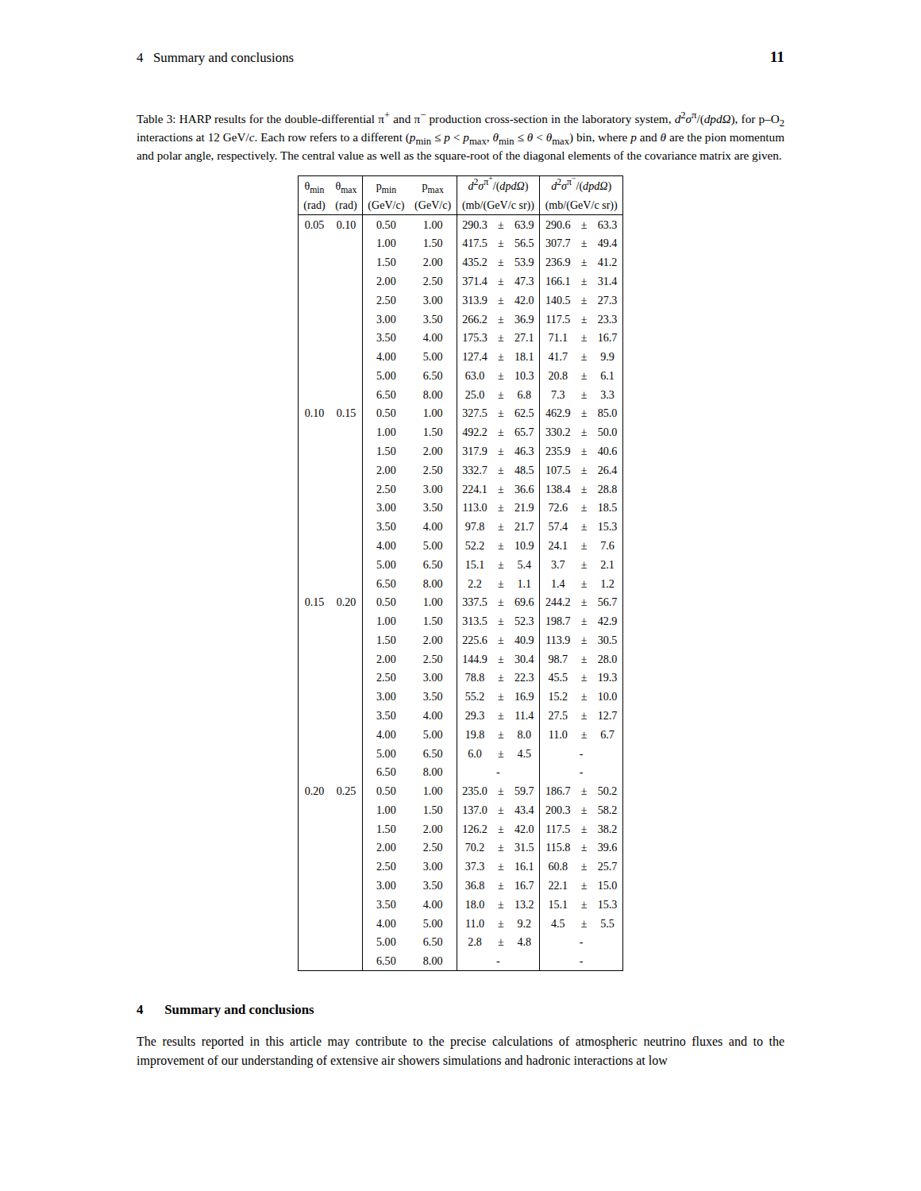4 Summary and conclusions 11
Table 3: HARP results for the double-differential π+ and π− production cross-section in the laboratory system, d2σπ/(dpdΩ), for p–O2 interactions at 12 GeV/c. Each row refers to a different (pmin ≤ p < pmax, θmin ≤ θ < θmax) bin, where p and θ are the pion momentum and polar angle, respectively. The central value as well as the square-root of the diagonal elements of the covariance matrix are given.
| θ min | θ max | p min | p max | d 2 σ π + /( dpdΩ ) | d 2 σ π − /( dpdΩ ) |
| --- | --- | --- | --- | --- | --- |
| (rad) | (rad) | (GeV/c) | (GeV/c) | (mb/(GeV/c sr)) | (mb/(GeV/c sr)) |
| 0.05 | 0.10 | 0.50 | 1.00 | 290.3 | ± | 63.9 | 290.6 | ± | 63.3 |
| | | 1.00 | 1.50 | 417.5 | ± | 56.5 | 307.7 | ± | 49.4 |
| | | 1.50 | 2.00 | 435.2 | ± | 53.9 | 236.9 | ± | 41.2 |
| | | 2.00 | 2.50 | 371.4 | ± | 47.3 | 166.1 | ± | 31.4 |
| | | 2.50 | 3.00 | 313.9 | ± | 42.0 | 140.5 | ± | 27.3 |
| | | 3.00 | 3.50 | 266.2 | ± | 36.9 | 117.5 | ± | 23.3 |
| | | 3.50 | 4.00 | 175.3 | ± | 27.1 | 71.1 | ± | 16.7 |
| | | 4.00 | 5.00 | 127.4 | ± | 18.1 | 41.7 | ± | 9.9 |
| | | 5.00 | 6.50 | 63.0 | ± | 10.3 | 20.8 | ± | 6.1 |
| | | 6.50 | 8.00 | 25.0 | ± | 6.8 | 7.3 | ± | 3.3 |
| 0.10 | 0.15 | 0.50 | 1.00 | 327.5 | ± | 62.5 | 462.9 | ± | 85.0 |
| | | 1.00 | 1.50 | 492.2 | ± | 65.7 | 330.2 | ± | 50.0 |
| | | 1.50 | 2.00 | 317.9 | ± | 46.3 | 235.9 | ± | 40.6 |
| | | 2.00 | 2.50 | 332.7 | ± | 48.5 | 107.5 | ± | 26.4 |
| | | 2.50 | 3.00 | 224.1 | ± | 36.6 | 138.4 | ± | 28.8 |
| | | 3.00 | 3.50 | 113.0 | ± | 21.9 | 72.6 | ± | 18.5 |
| | | 3.50 | 4.00 | 97.8 | ± | 21.7 | 57.4 | ± | 15.3 |
| | | 4.00 | 5.00 | 52.2 | ± | 10.9 | 24.1 | ± | 7.6 |
| | | 5.00 | 6.50 | 15.1 | ± | 5.4 | 3.7 | ± | 2.1 |
| | | 6.50 | 8.00 | 2.2 | ± | 1.1 | 1.4 | ± | 1.2 |
| 0.15 | 0.20 | 0.50 | 1.00 | 337.5 | ± | 69.6 | 244.2 | ± | 56.7 |
| | | 1.00 | 1.50 | 313.5 | ± | 52.3 | 198.7 | ± | 42.9 |
| | | 1.50 | 2.00 | 225.6 | ± | 40.9 | 113.9 | ± | 30.5 |
| | | 2.00 | 2.50 | 144.9 | ± | 30.4 | 98.7 | ± | 28.0 |
| | | 2.50 | 3.00 | 78.8 | ± | 22.3 | 45.5 | ± | 19.3 |
| | | 3.00 | 3.50 | 55.2 | ± | 16.9 | 15.2 | ± | 10.0 |
| | | 3.50 | 4.00 | 29.3 | ± | 11.4 | 27.5 | ± | 12.7 |
| | | 4.00 | 5.00 | 19.8 | ± | 8.0 | 11.0 | ± | 6.7 |
| | | 5.00 | 6.50 | 6.0 | ± | 4.5 | - |
| | | 6.50 | 8.00 | - | - |
| 0.20 | 0.25 | 0.50 | 1.00 | 235.0 | ± | 59.7 | 186.7 | ± | 50.2 |
| | | 1.00 | 1.50 | 137.0 | ± | 43.4 | 200.3 | ± | 58.2 |
| | | 1.50 | 2.00 | 126.2 | ± | 42.0 | 117.5 | ± | 38.2 |
| | | 2.00 | 2.50 | 70.2 | ± | 31.5 | 115.8 | ± | 39.6 |
| | | 2.50 | 3.00 | 37.3 | ± | 16.1 | 60.8 | ± | 25.7 |
| | | 3.00 | 3.50 | 36.8 | ± | 16.7 | 22.1 | ± | 15.0 |
| | | 3.50 | 4.00 | 18.0 | ± | 13.2 | 15.1 | ± | 15.3 |
| | | 4.00 | 5.00 | 11.0 | ± | 9.2 | 4.5 | ± | 5.5 |
| | | 5.00 | 6.50 | 2.8 | ± | 4.8 | - |
| | | 6.50 | 8.00 | - | - |
4 Summary and conclusions
The results reported in this article may contribute to the precise calculations of atmospheric neutrino fluxes and to the improvement of our understanding of extensive air showers simulations and hadronic interactions at low